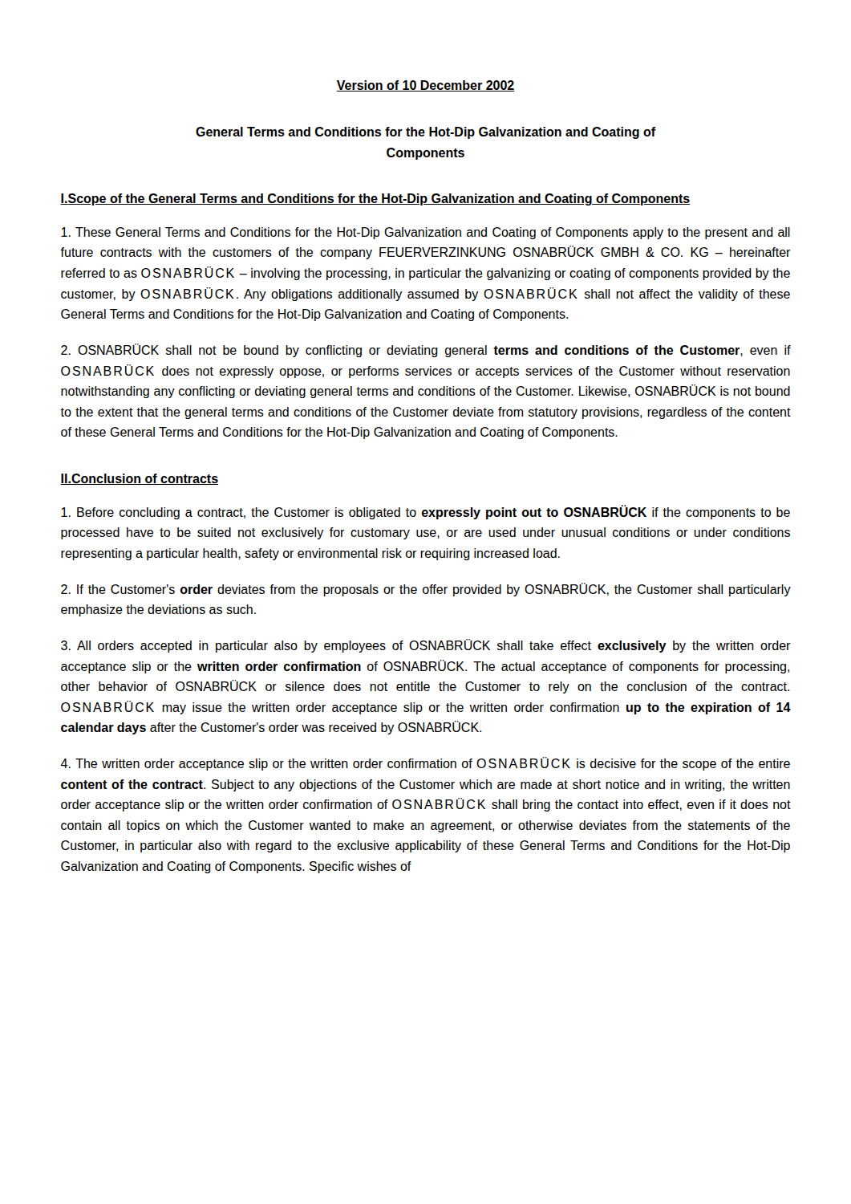Version of 10 December 2002
General Terms and Conditions for the Hot-Dip Galvanization and Coating of
Components
I. Scope of the General Terms and Conditions for the Hot-Dip Galvanization and Coating of Components
1. These General Terms and Conditions for the Hot-Dip Galvanization and Coating of Components apply to the present and all future contracts with the customers of the company FEUERVERZINKUNG OSNABRÜCK GMBH & CO. KG – hereinafter referred to as OSNABRÜCK – involving the processing, in particular the galvanizing or coating of components provided by the customer, by OSNABRÜCK. Any obligations additionally assumed by OSNABRÜCK shall not affect the validity of these General Terms and Conditions for the Hot-Dip Galvanization and Coating of Components.
2. OSNABRÜCK shall not be bound by conflicting or deviating general terms and conditions of the Customer, even if OSNABRÜCK does not expressly oppose, or performs services or accepts services of the Customer without reservation notwithstanding any conflicting or deviating general terms and conditions of the Customer. Likewise, OSNABRÜCK is not bound to the extent that the general terms and conditions of the Customer deviate from statutory provisions, regardless of the content of these General Terms and Conditions for the Hot-Dip Galvanization and Coating of Components.
II. Conclusion of contracts
1. Before concluding a contract, the Customer is obligated to expressly point out to OSNABRÜCK if the components to be processed have to be suited not exclusively for customary use, or are used under unusual conditions or under conditions representing a particular health, safety or environmental risk or requiring increased load.
2. If the Customer's order deviates from the proposals or the offer provided by OSNABRÜCK, the Customer shall particularly emphasize the deviations as such.
3. All orders accepted in particular also by employees of OSNABRÜCK shall take effect exclusively by the written order acceptance slip or the written order confirmation of OSNABRÜCK. The actual acceptance of components for processing, other behavior of OSNABRÜCK or silence does not entitle the Customer to rely on the conclusion of the contract. OSNABRÜCK may issue the written order acceptance slip or the written order confirmation up to the expiration of 14 calendar days after the Customer's order was received by OSNABRÜCK.
4. The written order acceptance slip or the written order confirmation of OSNABRÜCK is decisive for the scope of the entire content of the contract. Subject to any objections of the Customer which are made at short notice and in writing, the written order acceptance slip or the written order confirmation of OSNABRÜCK shall bring the contact into effect, even if it does not contain all topics on which the Customer wanted to make an agreement, or otherwise deviates from the statements of the Customer, in particular also with regard to the exclusive applicability of these General Terms and Conditions for the Hot-Dip Galvanization and Coating of Components. Specific wishes of